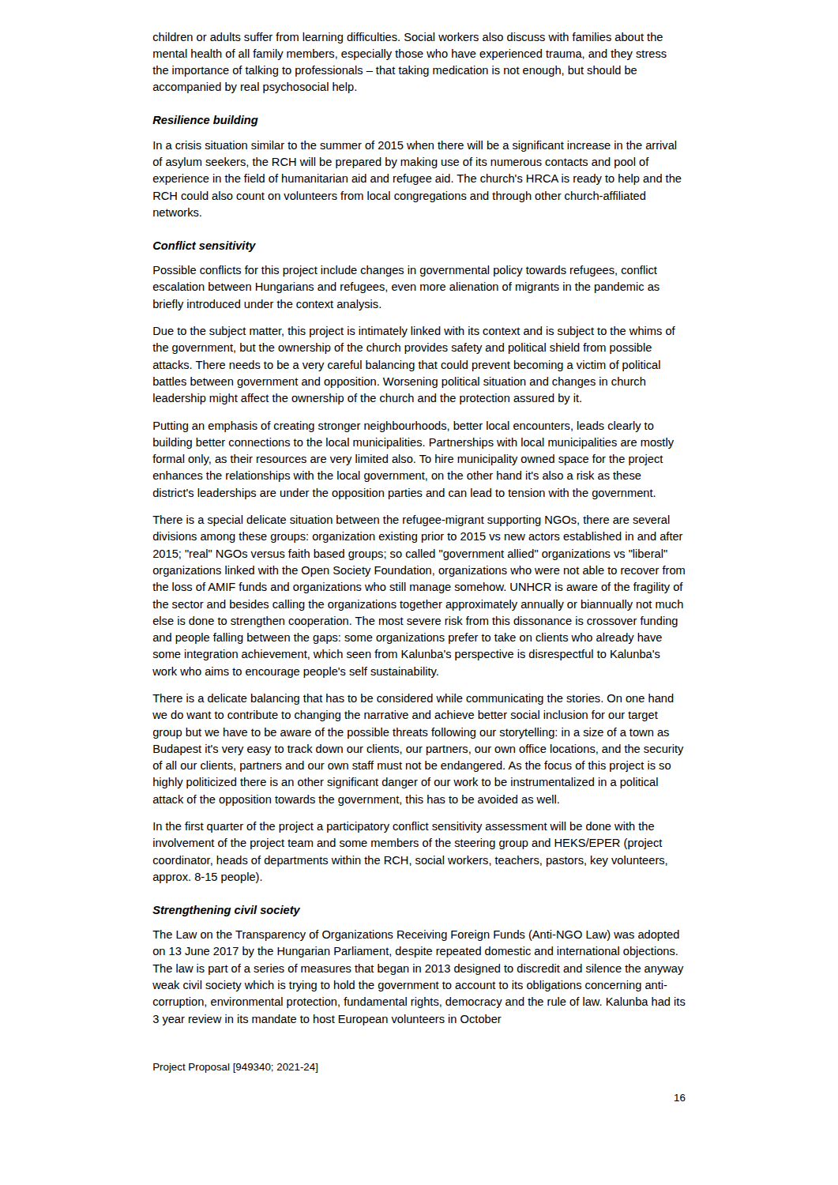children or adults suffer from learning difficulties. Social workers also discuss with families about the mental health of all family members, especially those who have experienced trauma, and they stress the importance of talking to professionals – that taking medication is not enough, but should be accompanied by real psychosocial help.
Resilience building
In a crisis situation similar to the summer of 2015 when there will be a significant increase in the arrival of asylum seekers, the RCH will be prepared by making use of its numerous contacts and pool of experience in the field of humanitarian aid and refugee aid. The church's HRCA is ready to help and the RCH could also count on volunteers from local congregations and through other church-affiliated networks.
Conflict sensitivity
Possible conflicts for this project include changes in governmental policy towards refugees, conflict escalation between Hungarians and refugees, even more alienation of migrants in the pandemic as briefly introduced under the context analysis.
Due to the subject matter, this project is intimately linked with its context and is subject to the whims of the government, but the ownership of the church provides safety and political shield from possible attacks. There needs to be a very careful balancing that could prevent becoming a victim of political battles between government and opposition. Worsening political situation and changes in church leadership might affect the ownership of the church and the protection assured by it.
Putting an emphasis of creating stronger neighbourhoods, better local encounters, leads clearly to building better connections to the local municipalities. Partnerships with local municipalities are mostly formal only, as their resources are very limited also. To hire municipality owned space for the project enhances the relationships with the local government, on the other hand it's also a risk as these district's leaderships are under the opposition parties and can lead to tension with the government.
There is a special delicate situation between the refugee-migrant supporting NGOs, there are several divisions among these groups: organization existing prior to 2015 vs new actors established in and after 2015; "real" NGOs versus faith based groups; so called "government allied" organizations vs "liberal" organizations linked with the Open Society Foundation, organizations who were not able to recover from the loss of AMIF funds and organizations who still manage somehow. UNHCR is aware of the fragility of the sector and besides calling the organizations together approximately annually or biannually not much else is done to strengthen cooperation. The most severe risk from this dissonance is crossover funding and people falling between the gaps: some organizations prefer to take on clients who already have some integration achievement, which seen from Kalunba's perspective is disrespectful to Kalunba's work who aims to encourage people's self sustainability.
There is a delicate balancing that has to be considered while communicating the stories. On one hand we do want to contribute to changing the narrative and achieve better social inclusion for our target group but we have to be aware of the possible threats following our storytelling: in a size of a town as Budapest it's very easy to track down our clients, our partners, our own office locations, and the security of all our clients, partners and our own staff must not be endangered. As the focus of this project is so highly politicized there is an other significant danger of our work to be instrumentalized in a political attack of the opposition towards the government, this has to be avoided as well.
In the first quarter of the project a participatory conflict sensitivity assessment will be done with the involvement of the project team and some members of the steering group and HEKS/EPER (project coordinator, heads of departments within the RCH, social workers, teachers, pastors, key volunteers, approx. 8-15 people).
Strengthening civil society
The Law on the Transparency of Organizations Receiving Foreign Funds (Anti-NGO Law) was adopted on 13 June 2017 by the Hungarian Parliament, despite repeated domestic and international objections. The law is part of a series of measures that began in 2013 designed to discredit and silence the anyway weak civil society which is trying to hold the government to account to its obligations concerning anti-corruption, environmental protection, fundamental rights, democracy and the rule of law. Kalunba had its 3 year review in its mandate to host European volunteers in October
Project Proposal [949340; 2021-24]
16